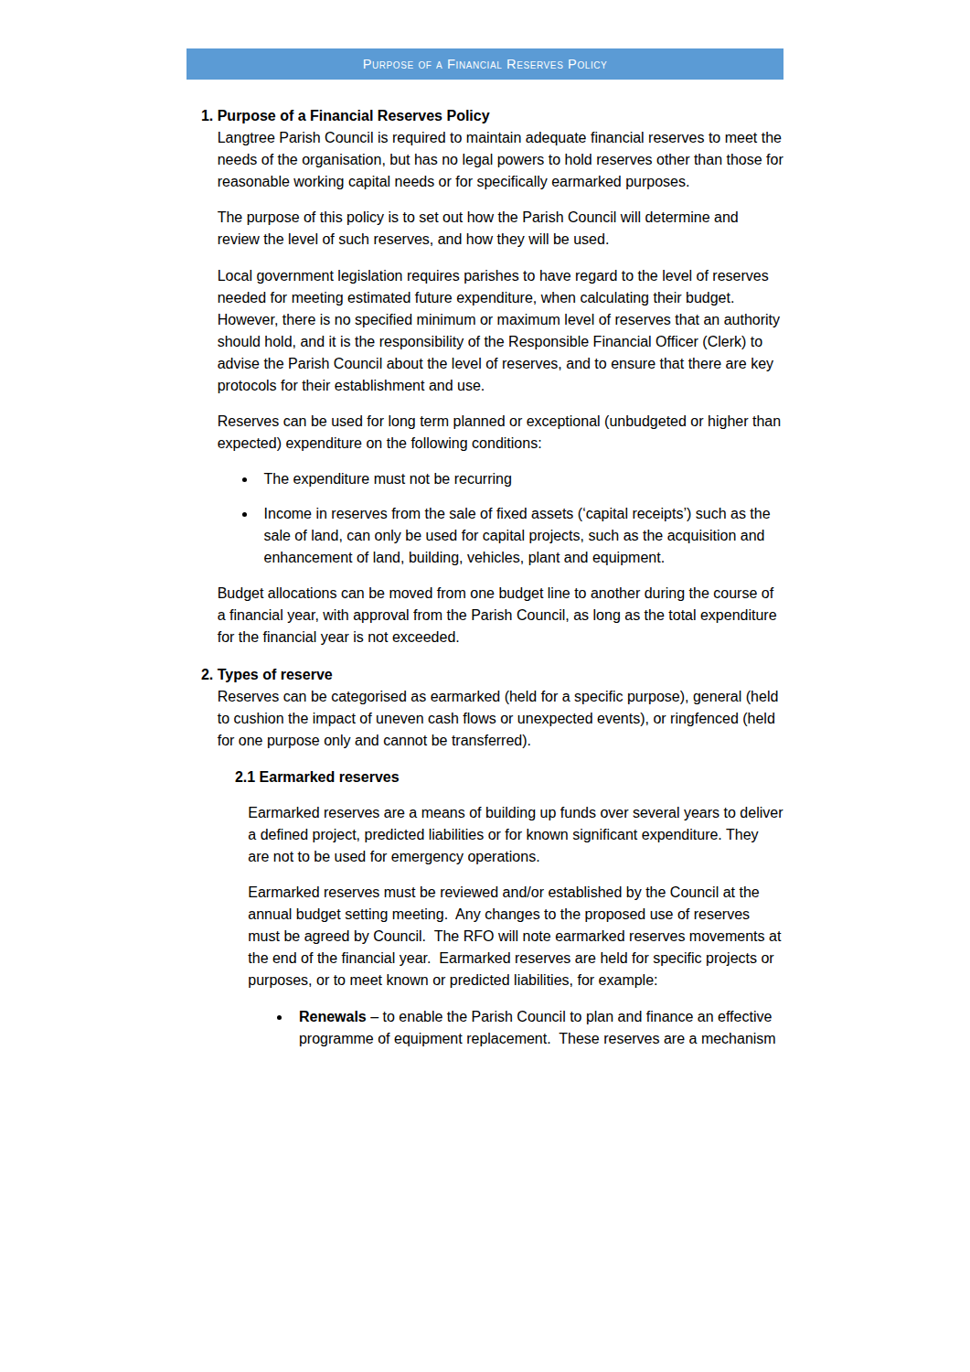Purpose of a Financial Reserves Policy
Purpose of a Financial Reserves Policy
Langtree Parish Council is required to maintain adequate financial reserves to meet the needs of the organisation, but has no legal powers to hold reserves other than those for reasonable working capital needs or for specifically earmarked purposes.
The purpose of this policy is to set out how the Parish Council will determine and review the level of such reserves, and how they will be used.
Local government legislation requires parishes to have regard to the level of reserves needed for meeting estimated future expenditure, when calculating their budget. However, there is no specified minimum or maximum level of reserves that an authority should hold, and it is the responsibility of the Responsible Financial Officer (Clerk) to advise the Parish Council about the level of reserves, and to ensure that there are key protocols for their establishment and use.
Reserves can be used for long term planned or exceptional (unbudgeted or higher than expected) expenditure on the following conditions:
The expenditure must not be recurring
Income in reserves from the sale of fixed assets (‘capital receipts’) such as the sale of land, can only be used for capital projects, such as the acquisition and enhancement of land, building, vehicles, plant and equipment.
Budget allocations can be moved from one budget line to another during the course of a financial year, with approval from the Parish Council, as long as the total expenditure for the financial year is not exceeded.
Types of reserve
Reserves can be categorised as earmarked (held for a specific purpose), general (held to cushion the impact of uneven cash flows or unexpected events), or ringfenced (held for one purpose only and cannot be transferred).
2.1 Earmarked reserves
Earmarked reserves are a means of building up funds over several years to deliver a defined project, predicted liabilities or for known significant expenditure. They are not to be used for emergency operations.
Earmarked reserves must be reviewed and/or established by the Council at the annual budget setting meeting. Any changes to the proposed use of reserves must be agreed by Council. The RFO will note earmarked reserves movements at the end of the financial year. Earmarked reserves are held for specific projects or purposes, or to meet known or predicted liabilities, for example:
Renewals – to enable the Parish Council to plan and finance an effective programme of equipment replacement. These reserves are a mechanism